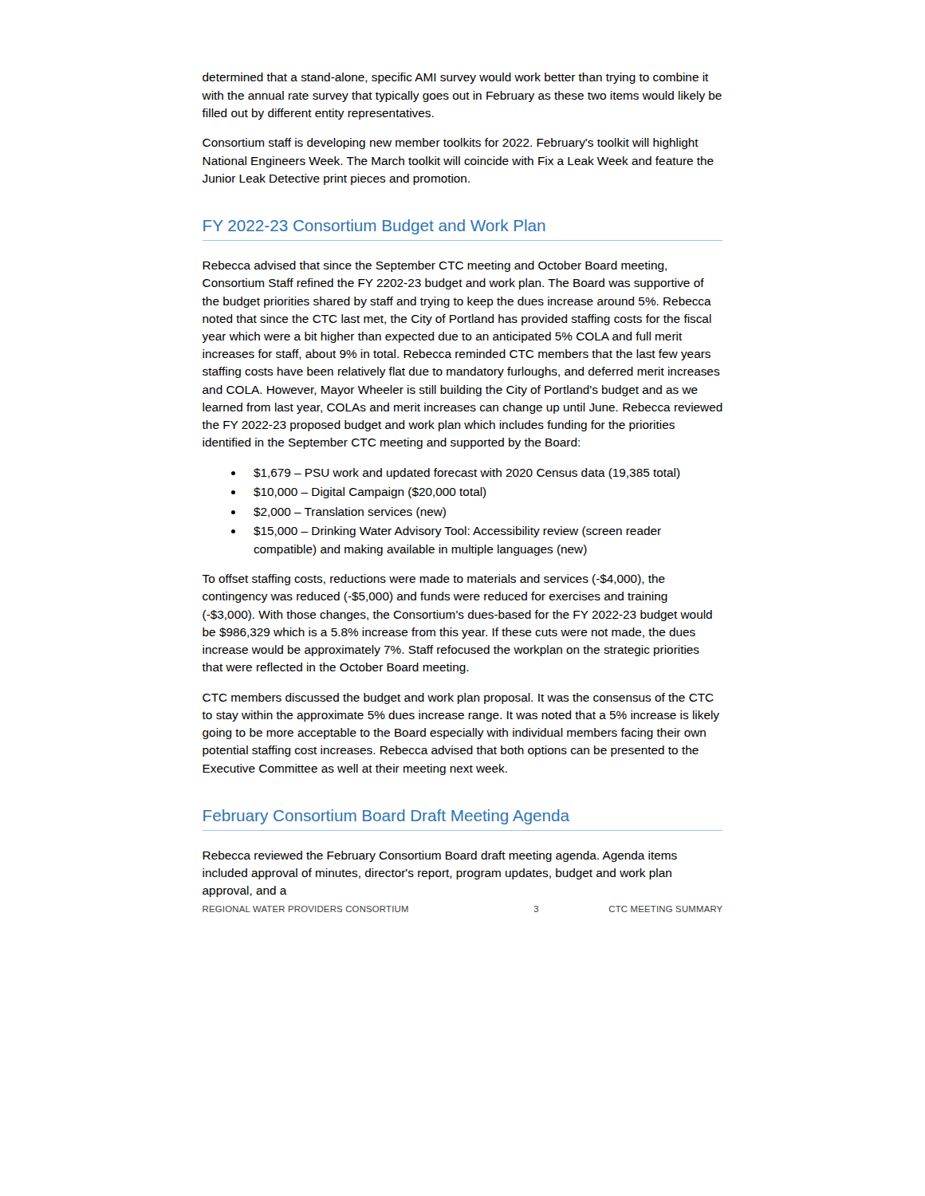determined that a stand-alone, specific AMI survey would work better than trying to combine it with the annual rate survey that typically goes out in February as these two items would likely be filled out by different entity representatives.
Consortium staff is developing new member toolkits for 2022. February's toolkit will highlight National Engineers Week. The March toolkit will coincide with Fix a Leak Week and feature the Junior Leak Detective print pieces and promotion.
FY 2022-23 Consortium Budget and Work Plan
Rebecca advised that since the September CTC meeting and October Board meeting, Consortium Staff refined the FY 2202-23 budget and work plan. The Board was supportive of the budget priorities shared by staff and trying to keep the dues increase around 5%. Rebecca noted that since the CTC last met, the City of Portland has provided staffing costs for the fiscal year which were a bit higher than expected due to an anticipated 5% COLA and full merit increases for staff, about 9% in total. Rebecca reminded CTC members that the last few years staffing costs have been relatively flat due to mandatory furloughs, and deferred merit increases and COLA. However, Mayor Wheeler is still building the City of Portland's budget and as we learned from last year, COLAs and merit increases can change up until June. Rebecca reviewed the FY 2022-23 proposed budget and work plan which includes funding for the priorities identified in the September CTC meeting and supported by the Board:
$1,679 – PSU work and updated forecast with 2020 Census data (19,385 total)
$10,000 – Digital Campaign ($20,000 total)
$2,000 – Translation services (new)
$15,000 – Drinking Water Advisory Tool: Accessibility review (screen reader compatible) and making available in multiple languages (new)
To offset staffing costs, reductions were made to materials and services (-$4,000), the contingency was reduced (-$5,000) and funds were reduced for exercises and training (-$3,000). With those changes, the Consortium's dues-based for the FY 2022-23 budget would be $986,329 which is a 5.8% increase from this year. If these cuts were not made, the dues increase would be approximately 7%. Staff refocused the workplan on the strategic priorities that were reflected in the October Board meeting.
CTC members discussed the budget and work plan proposal. It was the consensus of the CTC to stay within the approximate 5% dues increase range. It was noted that a 5% increase is likely going to be more acceptable to the Board especially with individual members facing their own potential staffing cost increases. Rebecca advised that both options can be presented to the Executive Committee as well at their meeting next week.
February Consortium Board Draft Meeting Agenda
Rebecca reviewed the February Consortium Board draft meeting agenda. Agenda items included approval of minutes, director's report, program updates, budget and work plan approval, and a
| REGIONAL WATER PROVIDERS CONSORTIUM | 3 | CTC MEETING SUMMARY |